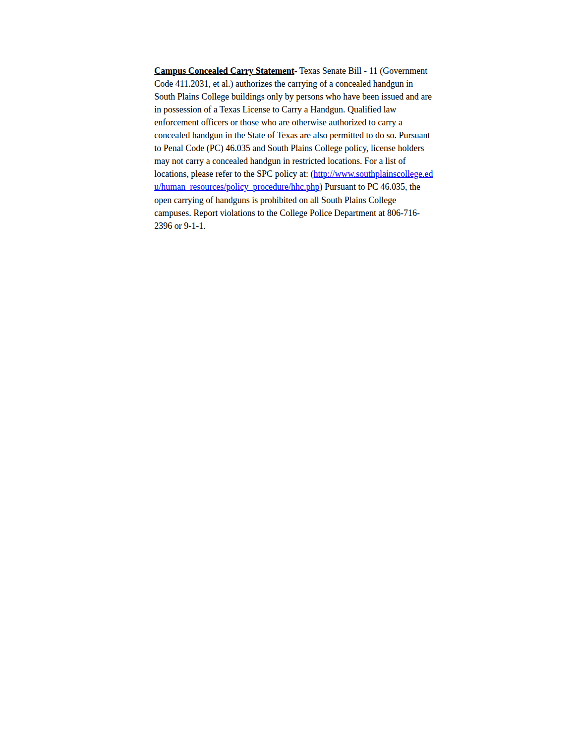Campus Concealed Carry Statement- Texas Senate Bill - 11 (Government Code 411.2031, et al.) authorizes the carrying of a concealed handgun in South Plains College buildings only by persons who have been issued and are in possession of a Texas License to Carry a Handgun. Qualified law enforcement officers or those who are otherwise authorized to carry a concealed handgun in the State of Texas are also permitted to do so. Pursuant to Penal Code (PC) 46.035 and South Plains College policy, license holders may not carry a concealed handgun in restricted locations. For a list of locations, please refer to the SPC policy at: (http://www.southplainscollege.edu/human_resources/policy_procedure/hhc.php) Pursuant to PC 46.035, the open carrying of handguns is prohibited on all South Plains College campuses. Report violations to the College Police Department at 806-716-2396 or 9-1-1.